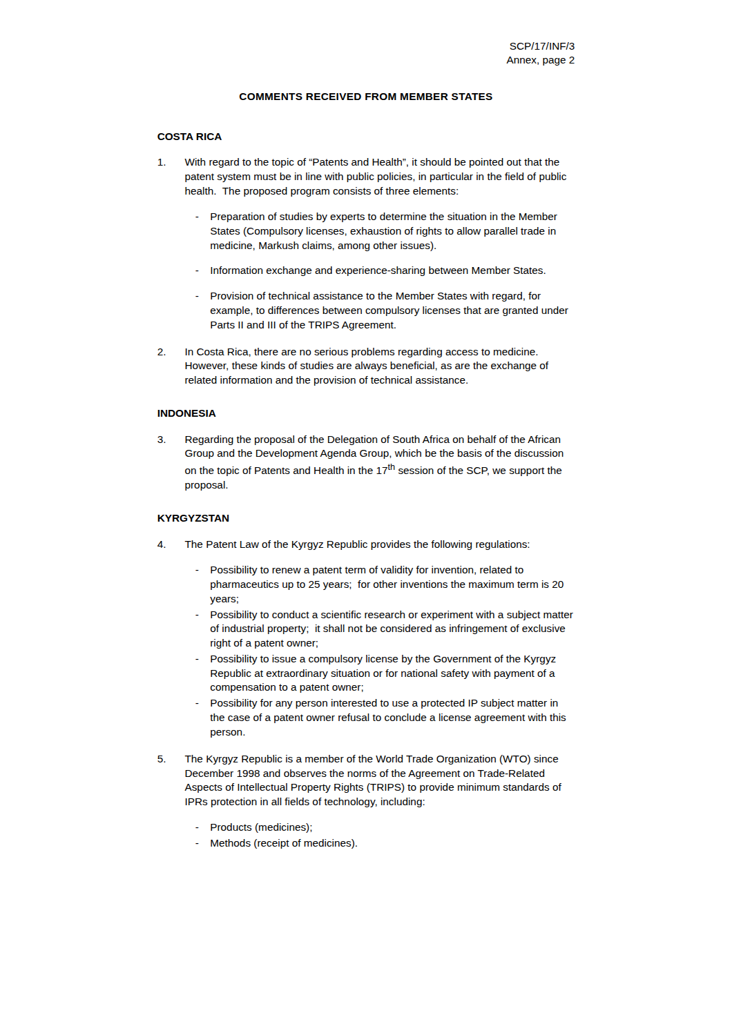SCP/17/INF/3
Annex, page 2
COMMENTS RECEIVED FROM MEMBER STATES
COSTA RICA
1.
With regard to the topic of “Patents and Health”, it should be pointed out that the patent system must be in line with public policies, in particular in the field of public health. The proposed program consists of three elements:
Preparation of studies by experts to determine the situation in the Member States (Compulsory licenses, exhaustion of rights to allow parallel trade in medicine, Markush claims, among other issues).
Information exchange and experience-sharing between Member States.
Provision of technical assistance to the Member States with regard, for example, to differences between compulsory licenses that are granted under Parts II and III of the TRIPS Agreement.
2.
In Costa Rica, there are no serious problems regarding access to medicine. However, these kinds of studies are always beneficial, as are the exchange of related information and the provision of technical assistance.
INDONESIA
3.
Regarding the proposal of the Delegation of South Africa on behalf of the African Group and the Development Agenda Group, which be the basis of the discussion on the topic of Patents and Health in the 17th session of the SCP, we support the proposal.
KYRGYZSTAN
4.
The Patent Law of the Kyrgyz Republic provides the following regulations:
Possibility to renew a patent term of validity for invention, related to pharmaceutics up to 25 years; for other inventions the maximum term is 20 years;
Possibility to conduct a scientific research or experiment with a subject matter of industrial property; it shall not be considered as infringement of exclusive right of a patent owner;
Possibility to issue a compulsory license by the Government of the Kyrgyz Republic at extraordinary situation or for national safety with payment of a compensation to a patent owner;
Possibility for any person interested to use a protected IP subject matter in the case of a patent owner refusal to conclude a license agreement with this person.
5.
The Kyrgyz Republic is a member of the World Trade Organization (WTO) since December 1998 and observes the norms of the Agreement on Trade-Related Aspects of Intellectual Property Rights (TRIPS) to provide minimum standards of IPRs protection in all fields of technology, including:
Products (medicines);
Methods (receipt of medicines).